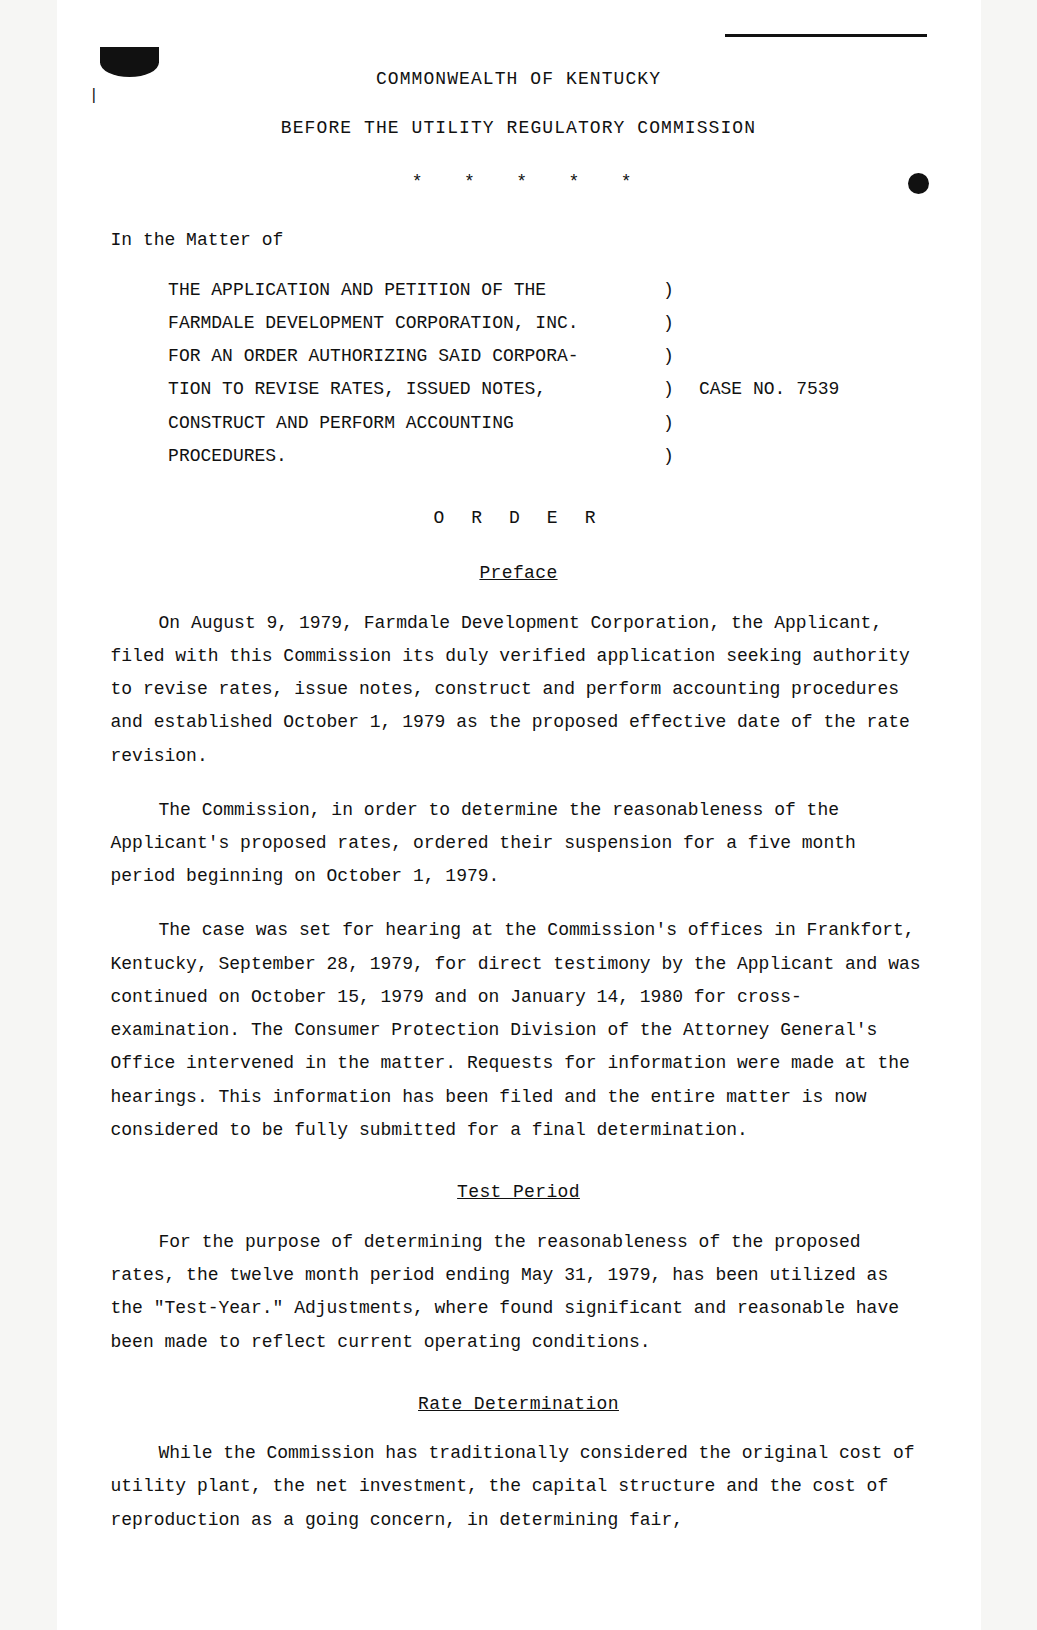|
COMMONWEALTH OF KENTUCKY
BEFORE THE UTILITY REGULATORY COMMISSION
* * * * *
In the Matter of
| THE APPLICATION AND PETITION OF THE | ) | |
| FARMDALE DEVELOPMENT CORPORATION, INC. | ) | |
| FOR AN ORDER AUTHORIZING SAID CORPORA- | ) | |
| TION TO REVISE RATES, ISSUED NOTES, | ) | CASE NO. 7539 |
| CONSTRUCT AND PERFORM ACCOUNTING | ) | |
| PROCEDURES. | ) | |
O R D E R
Preface
On August 9, 1979, Farmdale Development Corporation, the Applicant, filed with this Commission its duly verified application seeking authority to revise rates, issue notes, construct and perform accounting procedures and established October 1, 1979 as the proposed effective date of the rate revision.
The Commission, in order to determine the reasonableness of the Applicant's proposed rates, ordered their suspension for a five month period beginning on October 1, 1979.
The case was set for hearing at the Commission's offices in Frankfort, Kentucky, September 28, 1979, for direct testimony by the Applicant and was continued on October 15, 1979 and on January 14, 1980 for cross-examination. The Consumer Protection Division of the Attorney General's Office intervened in the matter. Requests for information were made at the hearings. This information has been filed and the entire matter is now considered to be fully submitted for a final determination.
Test Period
For the purpose of determining the reasonableness of the proposed rates, the twelve month period ending May 31, 1979, has been utilized as the "Test-Year." Adjustments, where found significant and reasonable have been made to reflect current operating conditions.
Rate Determination
While the Commission has traditionally considered the original cost of utility plant, the net investment, the capital structure and the cost of reproduction as a going concern, in determining fair,